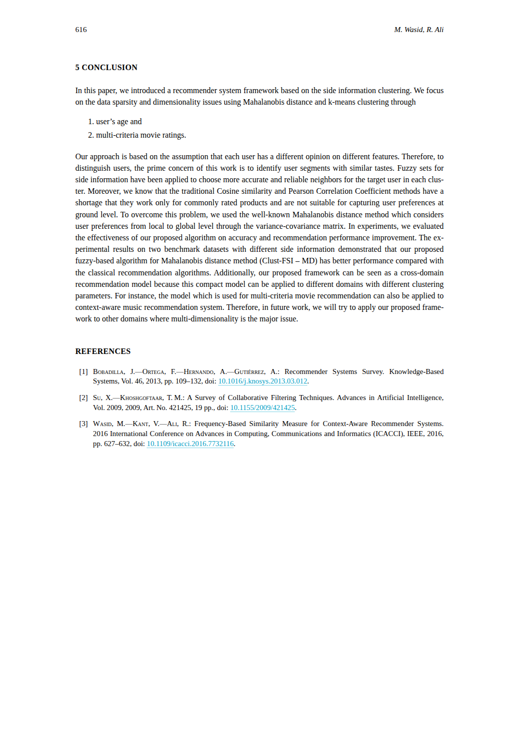616 M. Wasid, R. Ali
5 CONCLUSION
In this paper, we introduced a recommender system framework based on the side information clustering. We focus on the data sparsity and dimensionality issues using Mahalanobis distance and k-means clustering through
user’s age and
multi-criteria movie ratings.
Our approach is based on the assumption that each user has a different opinion on different features. Therefore, to distinguish users, the prime concern of this work is to identify user segments with similar tastes. Fuzzy sets for side information have been applied to choose more accurate and reliable neighbors for the target user in each cluster. Moreover, we know that the traditional Cosine similarity and Pearson Correlation Coefficient methods have a shortage that they work only for commonly rated products and are not suitable for capturing user preferences at ground level. To overcome this problem, we used the well-known Mahalanobis distance method which considers user preferences from local to global level through the variance-covariance matrix. In experiments, we evaluated the effectiveness of our proposed algorithm on accuracy and recommendation performance improvement. The experimental results on two benchmark datasets with different side information demonstrated that our proposed fuzzy-based algorithm for Mahalanobis distance method (Clust-FSI – MD) has better performance compared with the classical recommendation algorithms. Additionally, our proposed framework can be seen as a cross-domain recommendation model because this compact model can be applied to different domains with different clustering parameters. For instance, the model which is used for multi-criteria movie recommendation can also be applied to context-aware music recommendation system. Therefore, in future work, we will try to apply our proposed framework to other domains where multi-dimensionality is the major issue.
REFERENCES
[1] Bobadilla, J.—Ortega, F.—Hernando, A.—Gutiérrez, A.: Recommender Systems Survey. Knowledge-Based Systems, Vol. 46, 2013, pp. 109–132, doi: 10.1016/j.knosys.2013.03.012.
[2] Su, X.—Khoshgoftaar, T. M.: A Survey of Collaborative Filtering Techniques. Advances in Artificial Intelligence, Vol. 2009, 2009, Art. No. 421425, 19 pp., doi: 10.1155/2009/421425.
[3] Wasid, M.—Kant, V.—Ali, R.: Frequency-Based Similarity Measure for Context-Aware Recommender Systems. 2016 International Conference on Advances in Computing, Communications and Informatics (ICACCI), IEEE, 2016, pp. 627–632, doi: 10.1109/icacci.2016.7732116.